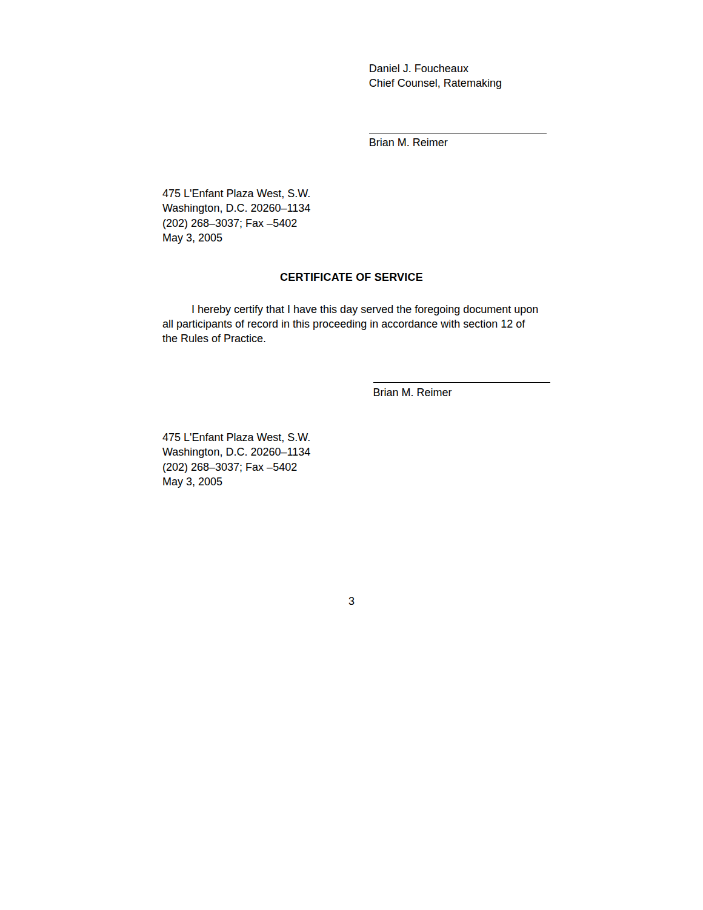Daniel J. Foucheaux
Chief Counsel, Ratemaking
Brian M. Reimer
475 L'Enfant Plaza West, S.W.
Washington, D.C. 20260–1134
(202) 268–3037; Fax –5402
May 3, 2005
CERTIFICATE OF SERVICE
I hereby certify that I have this day served the foregoing document upon all participants of record in this proceeding in accordance with section 12 of the Rules of Practice.
Brian M. Reimer
475 L'Enfant Plaza West, S.W.
Washington, D.C. 20260–1134
(202) 268–3037; Fax –5402
May 3, 2005
3